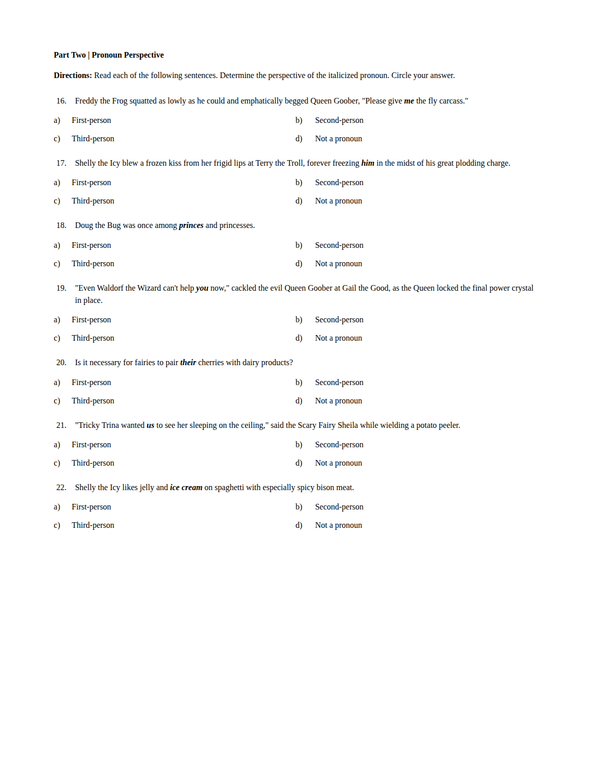Part Two | Pronoun Perspective
Directions: Read each of the following sentences. Determine the perspective of the italicized pronoun. Circle your answer.
16. Freddy the Frog squatted as lowly as he could and emphatically begged Queen Goober, "Please give me the fly carcass."
a) First-person
b) Second-person
c) Third-person
d) Not a pronoun
17. Shelly the Icy blew a frozen kiss from her frigid lips at Terry the Troll, forever freezing him in the midst of his great plodding charge.
a) First-person
b) Second-person
c) Third-person
d) Not a pronoun
18. Doug the Bug was once among princes and princesses.
a) First-person
b) Second-person
c) Third-person
d) Not a pronoun
19. "Even Waldorf the Wizard can't help you now," cackled the evil Queen Goober at Gail the Good, as the Queen locked the final power crystal in place.
a) First-person
b) Second-person
c) Third-person
d) Not a pronoun
20. Is it necessary for fairies to pair their cherries with dairy products?
a) First-person
b) Second-person
c) Third-person
d) Not a pronoun
21. "Tricky Trina wanted us to see her sleeping on the ceiling," said the Scary Fairy Sheila while wielding a potato peeler.
a) First-person
b) Second-person
c) Third-person
d) Not a pronoun
22. Shelly the Icy likes jelly and ice cream on spaghetti with especially spicy bison meat.
a) First-person
b) Second-person
c) Third-person
d) Not a pronoun